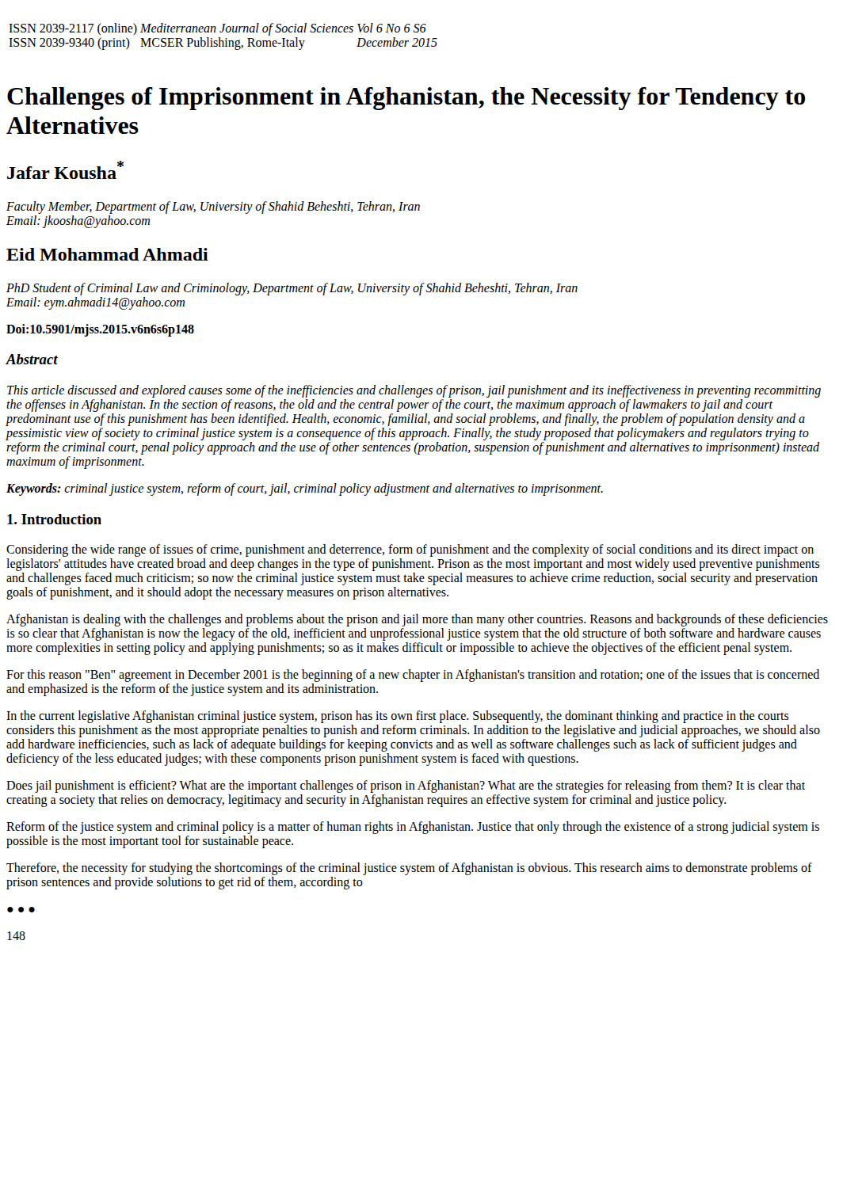| ISSN 2039-2117 (online) ISSN 2039-9340 (print) | Mediterranean Journal of Social Sciences MCSER Publishing, Rome-Italy | Vol 6 No 6 S6 December 2015 |
Challenges of Imprisonment in Afghanistan, the Necessity for Tendency to Alternatives
Jafar Kousha*
Faculty Member, Department of Law, University of Shahid Beheshti, Tehran, Iran
Email: jkoosha@yahoo.com
Eid Mohammad Ahmadi
PhD Student of Criminal Law and Criminology, Department of Law, University of Shahid Beheshti, Tehran, Iran
Email: eym.ahmadi14@yahoo.com
Doi:10.5901/mjss.2015.v6n6s6p148
Abstract
This article discussed and explored causes some of the inefficiencies and challenges of prison, jail punishment and its ineffectiveness in preventing recommitting the offenses in Afghanistan. In the section of reasons, the old and the central power of the court, the maximum approach of lawmakers to jail and court predominant use of this punishment has been identified. Health, economic, familial, and social problems, and finally, the problem of population density and a pessimistic view of society to criminal justice system is a consequence of this approach. Finally, the study proposed that policymakers and regulators trying to reform the criminal court, penal policy approach and the use of other sentences (probation, suspension of punishment and alternatives to imprisonment) instead maximum of imprisonment.
Keywords: criminal justice system, reform of court, jail, criminal policy adjustment and alternatives to imprisonment.
1. Introduction
Considering the wide range of issues of crime, punishment and deterrence, form of punishment and the complexity of social conditions and its direct impact on legislators' attitudes have created broad and deep changes in the type of punishment. Prison as the most important and most widely used preventive punishments and challenges faced much criticism; so now the criminal justice system must take special measures to achieve crime reduction, social security and preservation goals of punishment, and it should adopt the necessary measures on prison alternatives.
Afghanistan is dealing with the challenges and problems about the prison and jail more than many other countries. Reasons and backgrounds of these deficiencies is so clear that Afghanistan is now the legacy of the old, inefficient and unprofessional justice system that the old structure of both software and hardware causes more complexities in setting policy and applying punishments; so as it makes difficult or impossible to achieve the objectives of the efficient penal system.
For this reason "Ben" agreement in December 2001 is the beginning of a new chapter in Afghanistan's transition and rotation; one of the issues that is concerned and emphasized is the reform of the justice system and its administration.
In the current legislative Afghanistan criminal justice system, prison has its own first place. Subsequently, the dominant thinking and practice in the courts considers this punishment as the most appropriate penalties to punish and reform criminals. In addition to the legislative and judicial approaches, we should also add hardware inefficiencies, such as lack of adequate buildings for keeping convicts and as well as software challenges such as lack of sufficient judges and deficiency of the less educated judges; with these components prison punishment system is faced with questions.
Does jail punishment is efficient? What are the important challenges of prison in Afghanistan? What are the strategies for releasing from them? It is clear that creating a society that relies on democracy, legitimacy and security in Afghanistan requires an effective system for criminal and justice policy.
Reform of the justice system and criminal policy is a matter of human rights in Afghanistan. Justice that only through the existence of a strong judicial system is possible is the most important tool for sustainable peace.
Therefore, the necessity for studying the shortcomings of the criminal justice system of Afghanistan is obvious. This research aims to demonstrate problems of prison sentences and provide solutions to get rid of them, according to
● ● ●
148